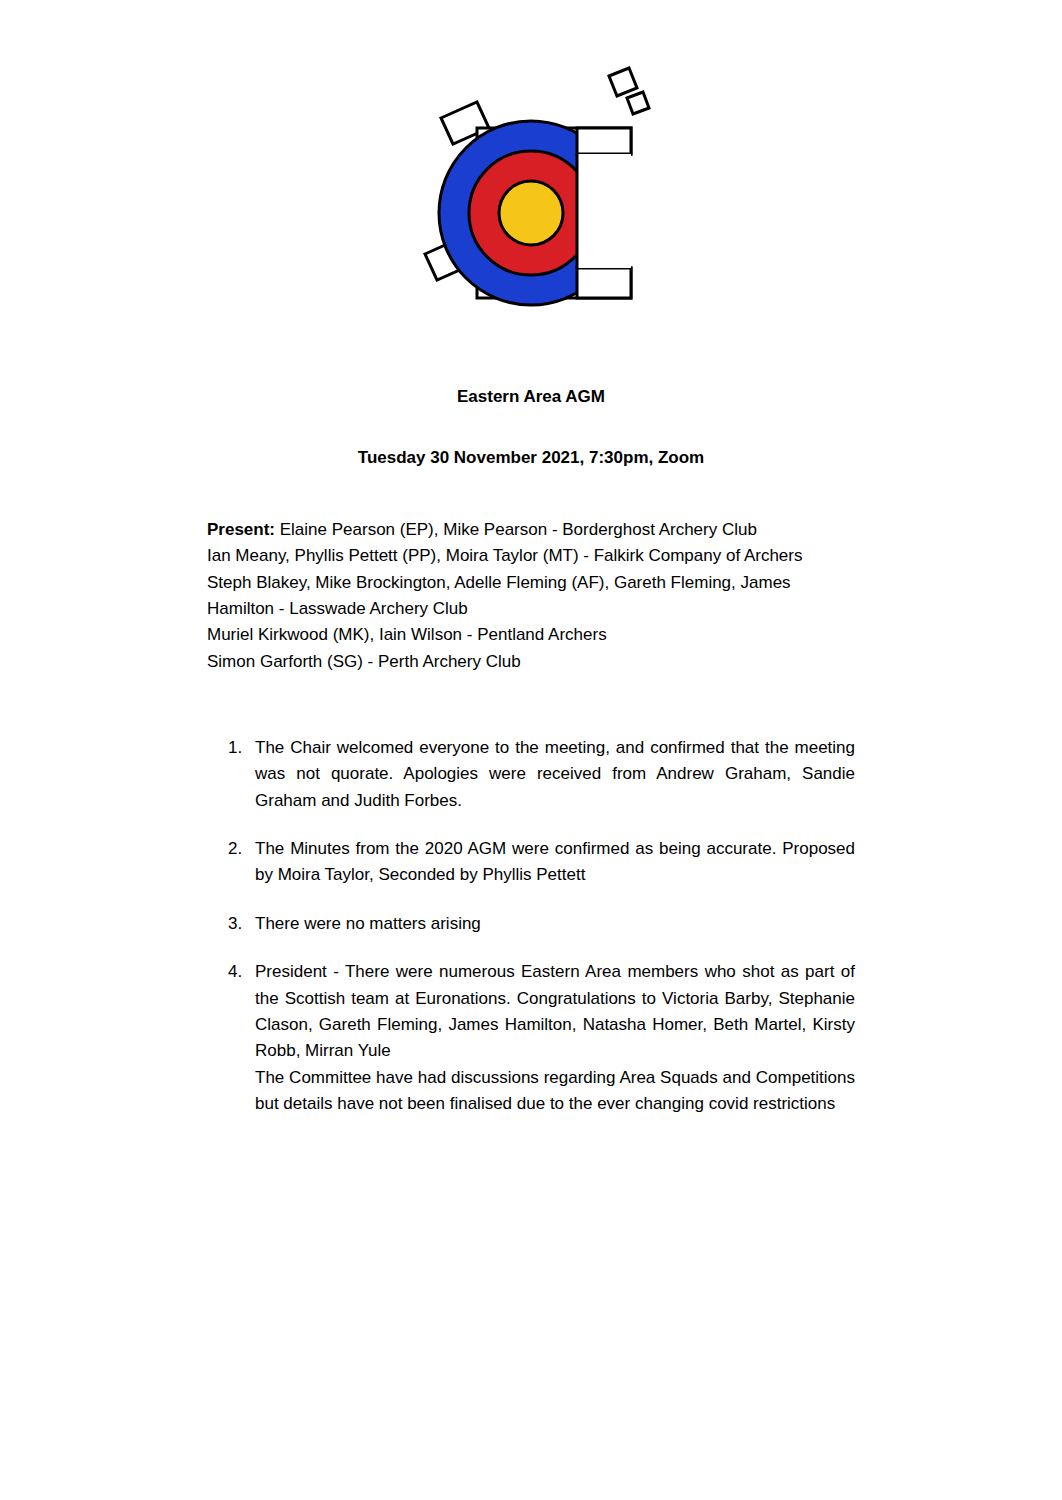Eastern Area AGM
Tuesday 30 November 2021, 7:30pm, Zoom
Present: Elaine Pearson (EP), Mike Pearson - Borderghost Archery Club
Ian Meany, Phyllis Pettett (PP), Moira Taylor (MT) - Falkirk Company of Archers
Steph Blakey, Mike Brockington, Adelle Fleming (AF), Gareth Fleming, James Hamilton - Lasswade Archery Club
Muriel Kirkwood (MK), Iain Wilson - Pentland Archers
Simon Garforth (SG) - Perth Archery Club
The Chair welcomed everyone to the meeting, and confirmed that the meeting was not quorate. Apologies were received from Andrew Graham, Sandie Graham and Judith Forbes.
The Minutes from the 2020 AGM were confirmed as being accurate. Proposed by Moira Taylor, Seconded by Phyllis Pettett
There were no matters arising
President - There were numerous Eastern Area members who shot as part of the Scottish team at Euronations. Congratulations to Victoria Barby, Stephanie Clason, Gareth Fleming, James Hamilton, Natasha Homer, Beth Martel, Kirsty Robb, Mirran Yule
The Committee have had discussions regarding Area Squads and Competitions but details have not been finalised due to the ever changing covid restrictions